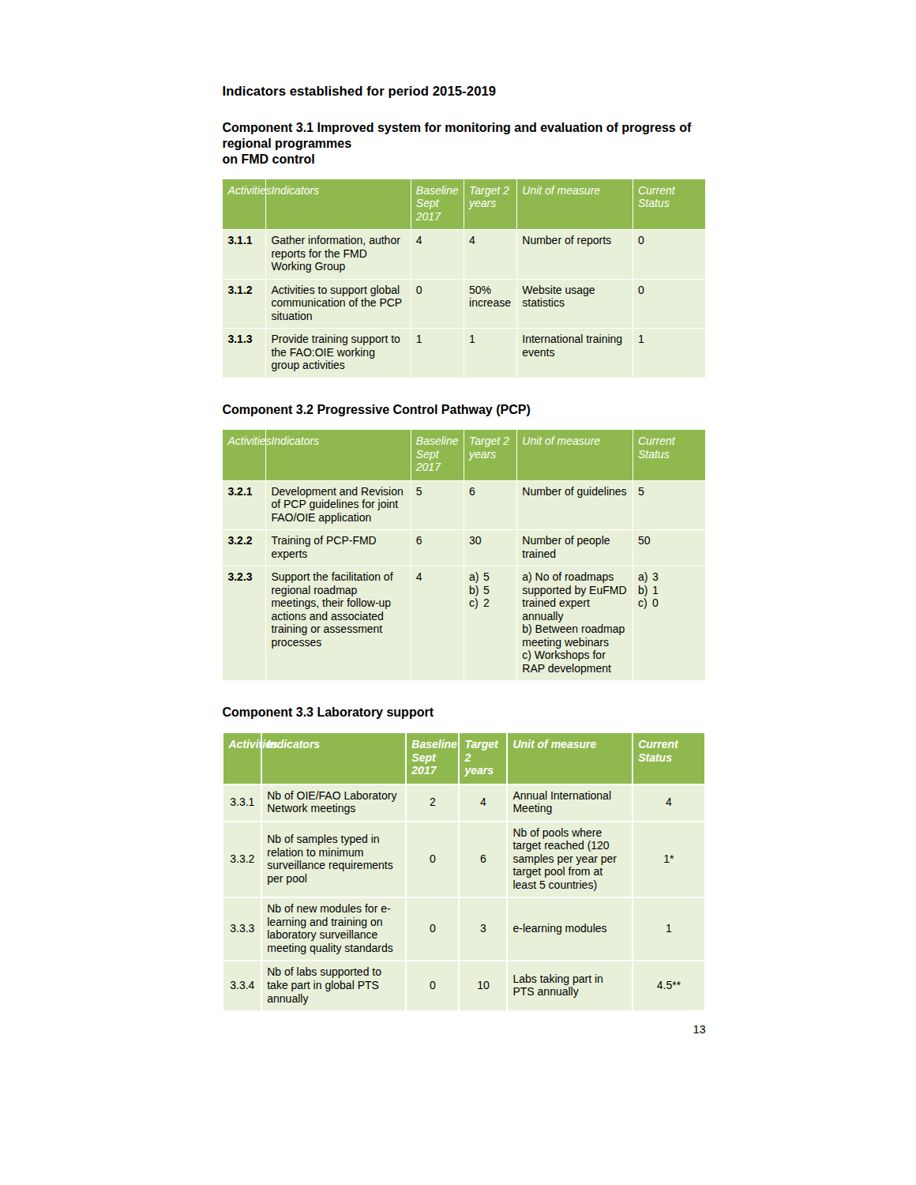Indicators established for period 2015-2019
Component 3.1 Improved system for monitoring and evaluation of progress of regional programmes
on FMD control
| Activities | Indicators | Baseline Sept 2017 | Target 2 years | Unit of measure | Current Status |
| --- | --- | --- | --- | --- | --- |
| 3.1.1 | Gather information, author reports for the FMD Working Group | 4 | 4 | Number of reports | 0 |
| 3.1.2 | Activities to support global communication of the PCP situation | 0 | 50% increase | Website usage statistics | 0 |
| 3.1.3 | Provide training support to the FAO:OIE working group activities | 1 | 1 | International training events | 1 |
Component 3.2 Progressive Control Pathway (PCP)
| Activities | Indicators | Baseline Sept 2017 | Target 2 years | Unit of measure | Current Status |
| --- | --- | --- | --- | --- | --- |
| 3.2.1 | Development and Revision of PCP guidelines for joint FAO/OIE application | 5 | 6 | Number of guidelines | 5 |
| 3.2.2 | Training of PCP-FMD experts | 6 | 30 | Number of people trained | 50 |
| 3.2.3 | Support the facilitation of regional roadmap meetings, their follow-up actions and associated training or assessment processes | 4 | a) 5 b) 5 c) 2 | a) No of roadmaps supported by EuFMD trained expert annually b) Between roadmap meeting webinars c) Workshops for RAP development | a) 3 b) 1 c) 0 |
Component 3.3 Laboratory support
| Activities | Indicators | Baseline Sept 2017 | Target 2 years | Unit of measure | Current Status |
| --- | --- | --- | --- | --- | --- |
| 3.3.1 | Nb of OIE/FAO Laboratory Network meetings | 2 | 4 | Annual International Meeting | 4 |
| 3.3.2 | Nb of samples typed in relation to minimum surveillance requirements per pool | 0 | 6 | Nb of pools where target reached (120 samples per year per target pool from at least 5 countries) | 1* |
| 3.3.3 | Nb of new modules for e-learning and training on laboratory surveillance meeting quality standards | 0 | 3 | e-learning modules | 1 |
| 3.3.4 | Nb of labs supported to take part in global PTS annually | 0 | 10 | Labs taking part in PTS annually | 4.5** |
13